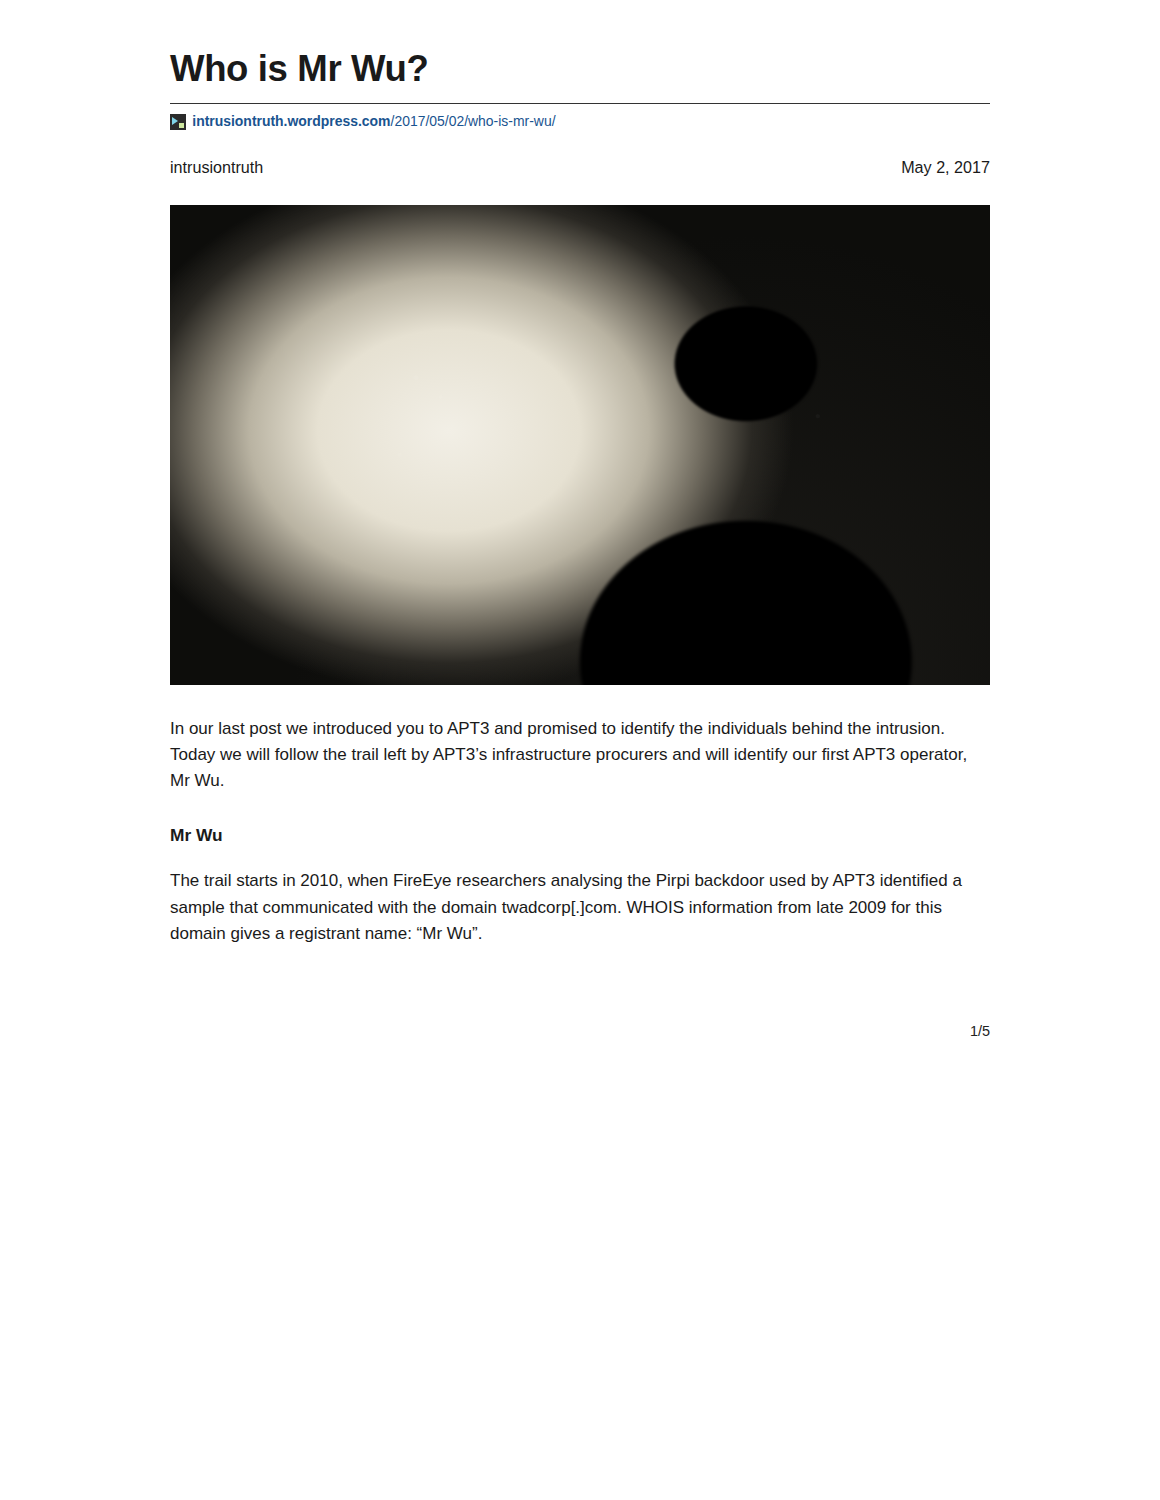Who is Mr Wu?
intrusiontruth.wordpress.com/2017/05/02/who-is-mr-wu/
intrusiontruth May 2, 2017
In our last post we introduced you to APT3 and promised to identify the individuals behind the intrusion. Today we will follow the trail left by APT3’s infrastructure procurers and will identify our first APT3 operator, Mr Wu.
Mr Wu
The trail starts in 2010, when FireEye researchers analysing the Pirpi backdoor used by APT3 identified a sample that communicated with the domain twadcorp[.]com. WHOIS information from late 2009 for this domain gives a registrant name: “Mr Wu”.
1/5